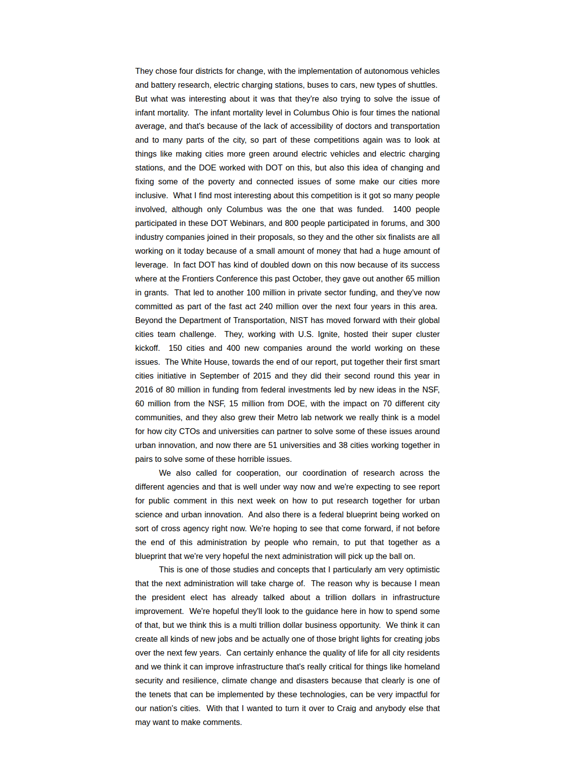They chose four districts for change, with the implementation of autonomous vehicles and battery research, electric charging stations, buses to cars, new types of shuttles. But what was interesting about it was that they're also trying to solve the issue of infant mortality. The infant mortality level in Columbus Ohio is four times the national average, and that's because of the lack of accessibility of doctors and transportation and to many parts of the city, so part of these competitions again was to look at things like making cities more green around electric vehicles and electric charging stations, and the DOE worked with DOT on this, but also this idea of changing and fixing some of the poverty and connected issues of some make our cities more inclusive. What I find most interesting about this competition is it got so many people involved, although only Columbus was the one that was funded. 1400 people participated in these DOT Webinars, and 800 people participated in forums, and 300 industry companies joined in their proposals, so they and the other six finalists are all working on it today because of a small amount of money that had a huge amount of leverage. In fact DOT has kind of doubled down on this now because of its success where at the Frontiers Conference this past October, they gave out another 65 million in grants. That led to another 100 million in private sector funding, and they've now committed as part of the fast act 240 million over the next four years in this area. Beyond the Department of Transportation, NIST has moved forward with their global cities team challenge. They, working with U.S. Ignite, hosted their super cluster kickoff. 150 cities and 400 new companies around the world working on these issues. The White House, towards the end of our report, put together their first smart cities initiative in September of 2015 and they did their second round this year in 2016 of 80 million in funding from federal investments led by new ideas in the NSF, 60 million from the NSF, 15 million from DOE, with the impact on 70 different city communities, and they also grew their Metro lab network we really think is a model for how city CTOs and universities can partner to solve some of these issues around urban innovation, and now there are 51 universities and 38 cities working together in pairs to solve some of these horrible issues.
We also called for cooperation, our coordination of research across the different agencies and that is well under way now and we're expecting to see report for public comment in this next week on how to put research together for urban science and urban innovation. And also there is a federal blueprint being worked on sort of cross agency right now. We're hoping to see that come forward, if not before the end of this administration by people who remain, to put that together as a blueprint that we're very hopeful the next administration will pick up the ball on.
This is one of those studies and concepts that I particularly am very optimistic that the next administration will take charge of. The reason why is because I mean the president elect has already talked about a trillion dollars in infrastructure improvement. We're hopeful they'll look to the guidance here in how to spend some of that, but we think this is a multi trillion dollar business opportunity. We think it can create all kinds of new jobs and be actually one of those bright lights for creating jobs over the next few years. Can certainly enhance the quality of life for all city residents and we think it can improve infrastructure that's really critical for things like homeland security and resilience, climate change and disasters because that clearly is one of the tenets that can be implemented by these technologies, can be very impactful for our nation's cities. With that I wanted to turn it over to Craig and anybody else that may want to make comments.